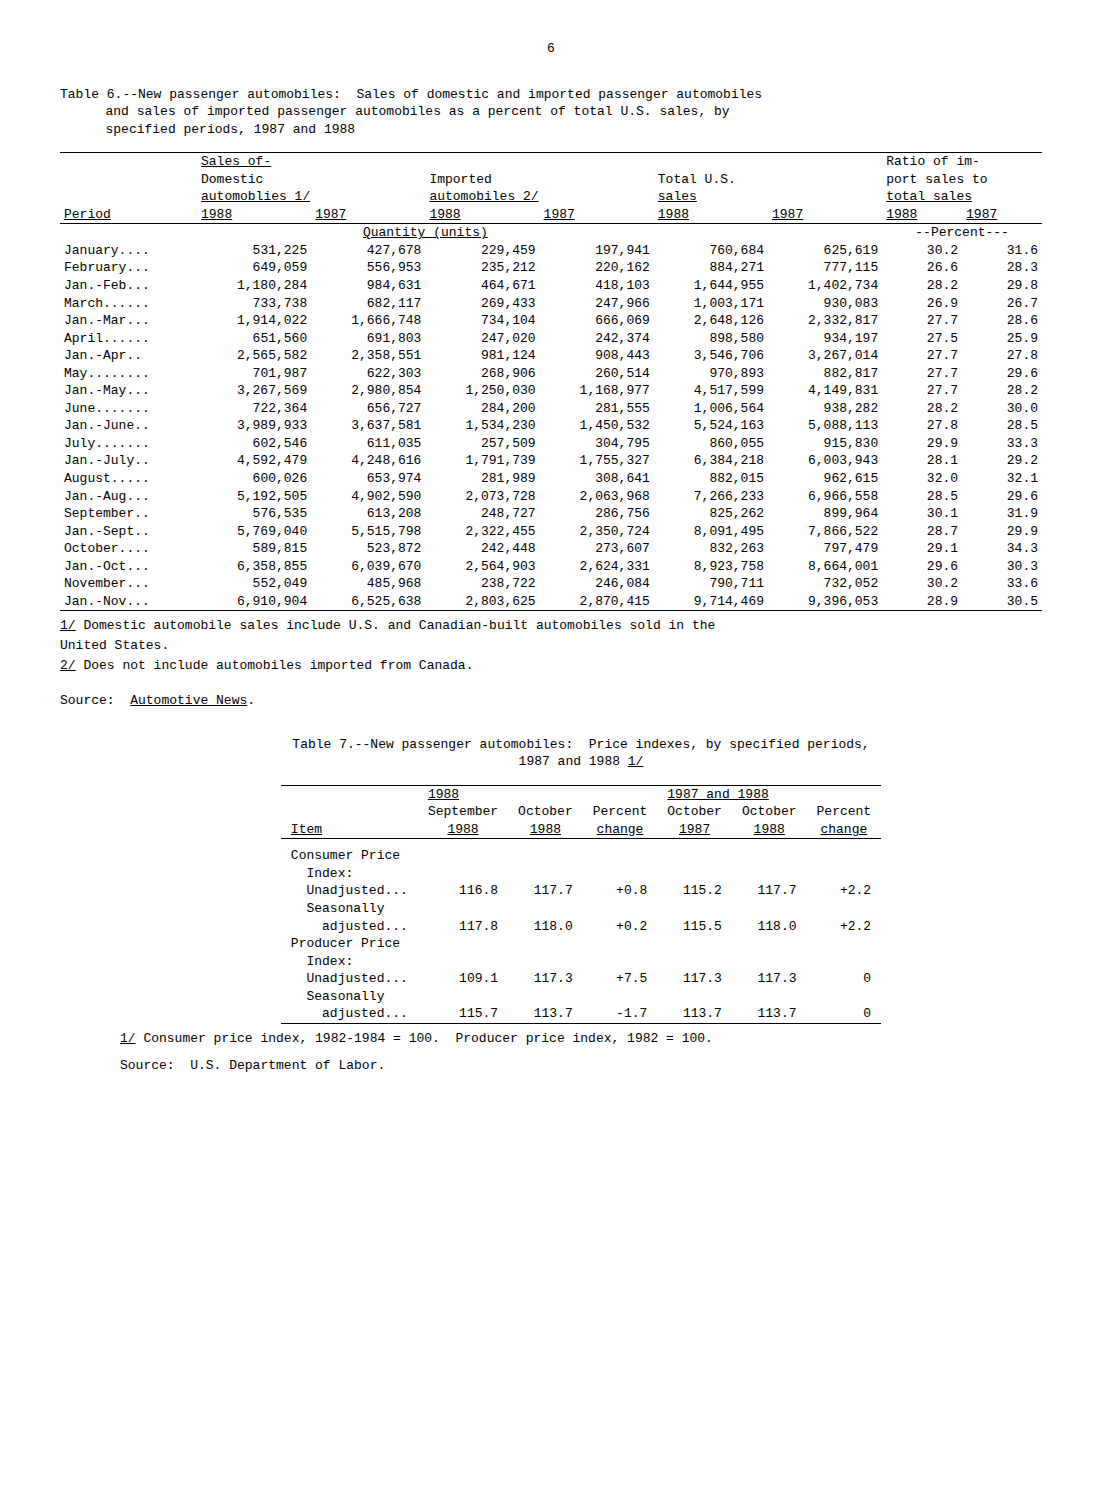6
Table 6.--New passenger automobiles: Sales of domestic and imported passenger automobiles and sales of imported passenger automobiles as a percent of total U.S. sales, by specified periods, 1987 and 1988
| | Sales of- | | Ratio of im- |
| | Domestic | Imported | Total U.S. | port sales to |
| | automoblies 1/ | automobiles 2/ | sales | total sales |
| Period | 1988 | 1987 | 1988 | 1987 | 1988 | 1987 | 1988 | 1987 |
| | Quantity (units) | | --Percent--- |
| January.... | 531,225 | 427,678 | 229,459 | 197,941 | 760,684 | 625,619 | 30.2 | 31.6 |
| February... | 649,059 | 556,953 | 235,212 | 220,162 | 884,271 | 777,115 | 26.6 | 28.3 |
| Jan.-Feb... | 1,180,284 | 984,631 | 464,671 | 418,103 | 1,644,955 | 1,402,734 | 28.2 | 29.8 |
| March...... | 733,738 | 682,117 | 269,433 | 247,966 | 1,003,171 | 930,083 | 26.9 | 26.7 |
| Jan.-Mar... | 1,914,022 | 1,666,748 | 734,104 | 666,069 | 2,648,126 | 2,332,817 | 27.7 | 28.6 |
| April...... | 651,560 | 691,803 | 247,020 | 242,374 | 898,580 | 934,197 | 27.5 | 25.9 |
| Jan.-Apr.. | 2,565,582 | 2,358,551 | 981,124 | 908,443 | 3,546,706 | 3,267,014 | 27.7 | 27.8 |
| May........ | 701,987 | 622,303 | 268,906 | 260,514 | 970,893 | 882,817 | 27.7 | 29.6 |
| Jan.-May... | 3,267,569 | 2,980,854 | 1,250,030 | 1,168,977 | 4,517,599 | 4,149,831 | 27.7 | 28.2 |
| June....... | 722,364 | 656,727 | 284,200 | 281,555 | 1,006,564 | 938,282 | 28.2 | 30.0 |
| Jan.-June.. | 3,989,933 | 3,637,581 | 1,534,230 | 1,450,532 | 5,524,163 | 5,088,113 | 27.8 | 28.5 |
| July....... | 602,546 | 611,035 | 257,509 | 304,795 | 860,055 | 915,830 | 29.9 | 33.3 |
| Jan.-July.. | 4,592,479 | 4,248,616 | 1,791,739 | 1,755,327 | 6,384,218 | 6,003,943 | 28.1 | 29.2 |
| August..... | 600,026 | 653,974 | 281,989 | 308,641 | 882,015 | 962,615 | 32.0 | 32.1 |
| Jan.-Aug... | 5,192,505 | 4,902,590 | 2,073,728 | 2,063,968 | 7,266,233 | 6,966,558 | 28.5 | 29.6 |
| September.. | 576,535 | 613,208 | 248,727 | 286,756 | 825,262 | 899,964 | 30.1 | 31.9 |
| Jan.-Sept.. | 5,769,040 | 5,515,798 | 2,322,455 | 2,350,724 | 8,091,495 | 7,866,522 | 28.7 | 29.9 |
| October.... | 589,815 | 523,872 | 242,448 | 273,607 | 832,263 | 797,479 | 29.1 | 34.3 |
| Jan.-Oct... | 6,358,855 | 6,039,670 | 2,564,903 | 2,624,331 | 8,923,758 | 8,664,001 | 29.6 | 30.3 |
| November... | 552,049 | 485,968 | 238,722 | 246,084 | 790,711 | 732,052 | 30.2 | 33.6 |
| Jan.-Nov... | 6,910,904 | 6,525,638 | 2,803,625 | 2,870,415 | 9,714,469 | 9,396,053 | 28.9 | 30.5 |
1/ Domestic automobile sales include U.S. and Canadian-built automobiles sold in the
United States.
2/ Does not include automobiles imported from Canada.
Source: Automotive News.
Table 7.--New passenger automobiles: Price indexes, by specified periods,
1987 and 1988 1/
| | 1988 | 1987 and 1988 |
| | September | October | Percent | October | October | Percent |
| Item | 1988 | 1988 | change | 1987 | 1988 | change |
| Consumer Price | |
| Index: | |
| Unadjusted... | 116.8 | 117.7 | +0.8 | 115.2 | 117.7 | +2.2 |
| Seasonally | |
| adjusted... | 117.8 | 118.0 | +0.2 | 115.5 | 118.0 | +2.2 |
| Producer Price | |
| Index: | |
| Unadjusted... | 109.1 | 117.3 | +7.5 | 117.3 | 117.3 | 0 |
| Seasonally | |
| adjusted... | 115.7 | 113.7 | -1.7 | 113.7 | 113.7 | 0 |
1/ Consumer price index, 1982-1984 = 100. Producer price index, 1982 = 100.
Source: U.S. Department of Labor.